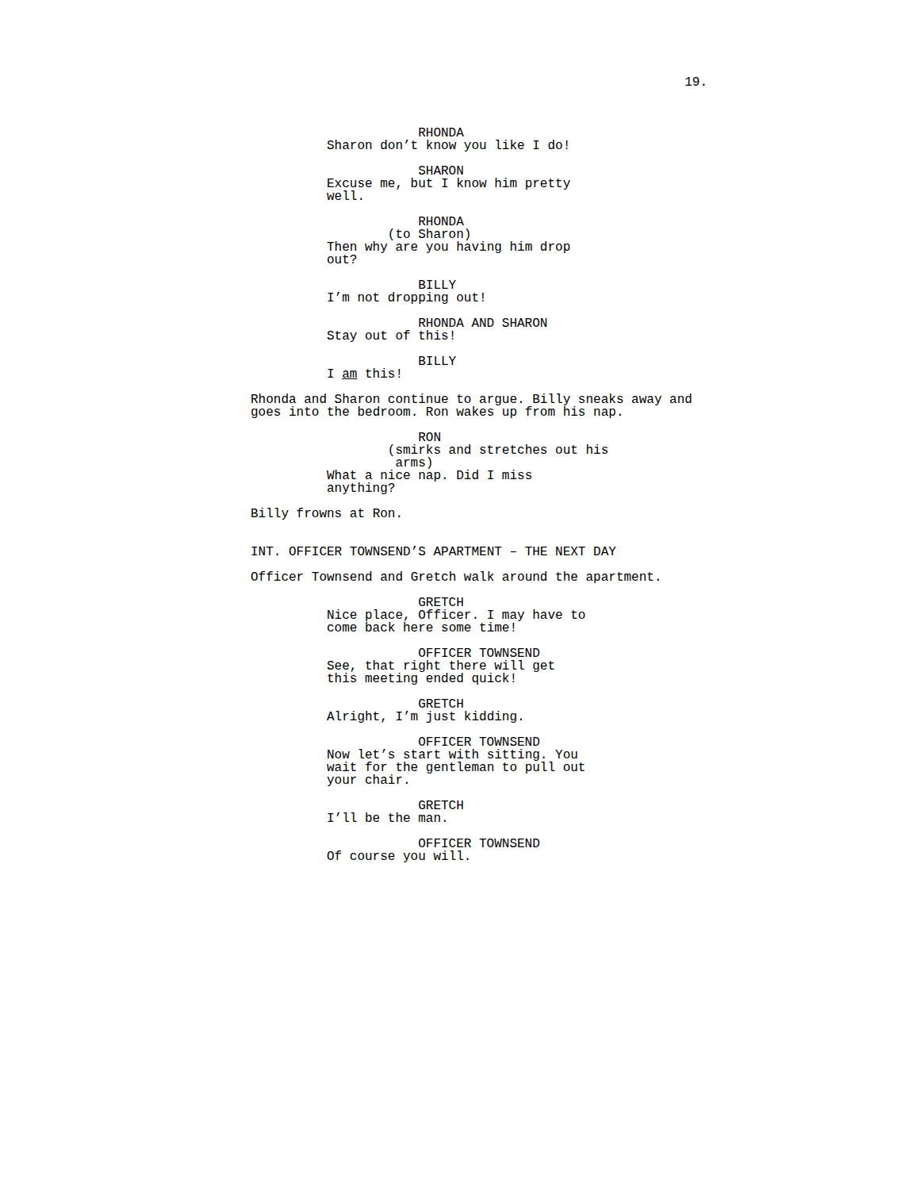19.
RHONDA
Sharon don’t know you like I do!
SHARON
Excuse me, but I know him pretty well.
RHONDA
(to Sharon)
Then why are you having him drop out?
BILLY
I’m not dropping out!
RHONDA AND SHARON
Stay out of this!
BILLY
I am this!
Rhonda and Sharon continue to argue. Billy sneaks away and goes into the bedroom. Ron wakes up from his nap.
RON
(smirks and stretches out his
arms)
What a nice nap. Did I miss anything?
Billy frowns at Ron.
INT. OFFICER TOWNSEND’S APARTMENT – THE NEXT DAY
Officer Townsend and Gretch walk around the apartment.
GRETCH
Nice place, Officer. I may have to come back here some time!
OFFICER TOWNSEND
See, that right there will get this meeting ended quick!
GRETCH
Alright, I’m just kidding.
OFFICER TOWNSEND
Now let’s start with sitting. You wait for the gentleman to pull out your chair.
GRETCH
I’ll be the man.
OFFICER TOWNSEND
Of course you will.